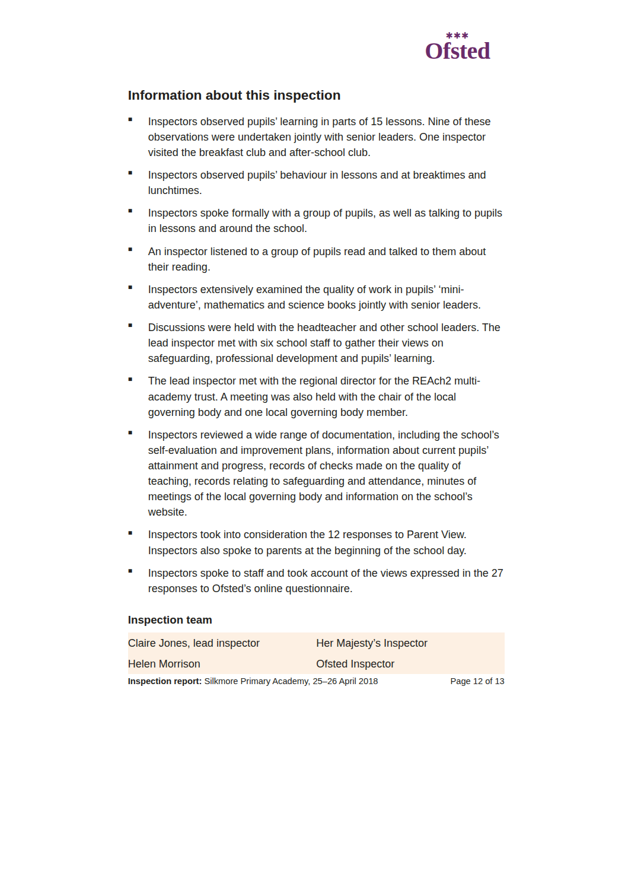✱✱✱
Ofsted
Information about this inspection
Inspectors observed pupils’ learning in parts of 15 lessons. Nine of these observations were undertaken jointly with senior leaders. One inspector visited the breakfast club and after-school club.
Inspectors observed pupils’ behaviour in lessons and at breaktimes and lunchtimes.
Inspectors spoke formally with a group of pupils, as well as talking to pupils in lessons and around the school.
An inspector listened to a group of pupils read and talked to them about their reading.
Inspectors extensively examined the quality of work in pupils’ ‘mini-adventure’, mathematics and science books jointly with senior leaders.
Discussions were held with the headteacher and other school leaders. The lead inspector met with six school staff to gather their views on safeguarding, professional development and pupils’ learning.
The lead inspector met with the regional director for the REAch2 multi-academy trust. A meeting was also held with the chair of the local governing body and one local governing body member.
Inspectors reviewed a wide range of documentation, including the school’s self-evaluation and improvement plans, information about current pupils’ attainment and progress, records of checks made on the quality of teaching, records relating to safeguarding and attendance, minutes of meetings of the local governing body and information on the school’s website.
Inspectors took into consideration the 12 responses to Parent View. Inspectors also spoke to parents at the beginning of the school day.
Inspectors spoke to staff and took account of the views expressed in the 27 responses to Ofsted’s online questionnaire.
Inspection team
| Claire Jones, lead inspector | Her Majesty’s Inspector |
| Helen Morrison | Ofsted Inspector |
Inspection report: Silkmore Primary Academy, 25–26 April 2018
Page 12 of 13